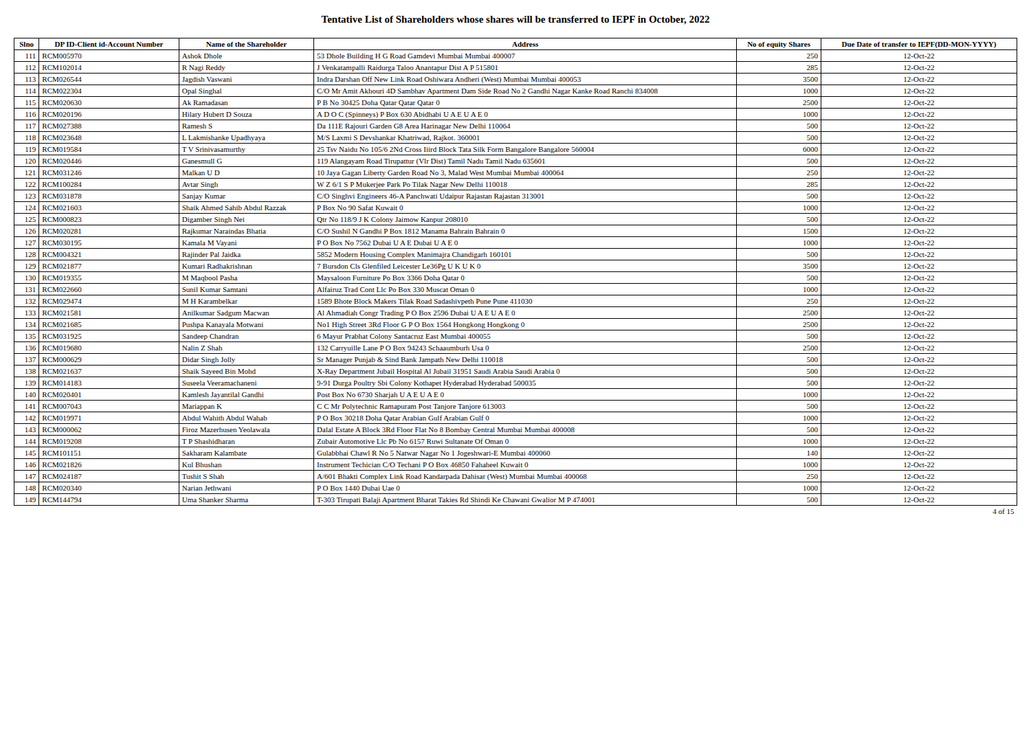Tentative List of Shareholders whose shares will be transferred to IEPF in October, 2022
| Slno | DP ID-Client id-Account Number | Name of the Shareholder | Address | No of equity Shares | Due Date of transfer to IEPF(DD-MON-YYYY) |
| --- | --- | --- | --- | --- | --- |
| 111 | RCM005970 | Ashok Dhole | 53 Dhole Building H G Road Gamdevi Mumbai Mumbai 400007 | 250 | 12-Oct-22 |
| 112 | RCM102014 | R Nagi Reddy | J Venkatampalli Raidurga Taloo Anantapur Dist A P 515801 | 285 | 12-Oct-22 |
| 113 | RCM026544 | Jagdish Vaswani | Indra Darshan Off New Link Road Oshiwara Andheri (West) Mumbai Mumbai 400053 | 3500 | 12-Oct-22 |
| 114 | RCM022304 | Opal Singhal | C/O Mr Amit Akhouri 4D Sambhav Apartment Dam Side Road No 2 Gandhi Nagar Kanke Road Ranchi 834008 | 1000 | 12-Oct-22 |
| 115 | RCM020630 | Ak Ramadasan | P B No 30425 Doha Qatar Qatar Qatar 0 | 2500 | 12-Oct-22 |
| 116 | RCM020196 | Hilary Hubert D Souza | A D O C (Spinneys) P Box 630 Abidhabi U A E U A E 0 | 1000 | 12-Oct-22 |
| 117 | RCM027388 | Ramesh S | Da 111E Rajouri Garden G8 Area Harinagar New Delhi 110064 | 500 | 12-Oct-22 |
| 118 | RCM023648 | L Lakmishanke Upadhyaya | M/S Laxmi S Devshankar Khatriwad, Rajkot. 360001 | 500 | 12-Oct-22 |
| 119 | RCM019584 | T V Srinivasamurthy | 25 Tsv Naidu No 105/6 2Nd Cross Iiird Block Tata Silk Form Bangalore Bangalore 560004 | 6000 | 12-Oct-22 |
| 120 | RCM020446 | Ganesmull G | 119 Alangayam Road Tirupattur (Vlr Dist) Tamil Nadu Tamil Nadu 635601 | 500 | 12-Oct-22 |
| 121 | RCM031246 | Malkan U D | 10 Jaya Gagan Liberty Garden Road No 3, Malad West Mumbai Mumbai 400064 | 250 | 12-Oct-22 |
| 122 | RCM100284 | Avtar Singh | W Z 6/1 S P Mukerjee Park Po Tilak Nagar New Delhi 110018 | 285 | 12-Oct-22 |
| 123 | RCM031878 | Sanjay Kumar | C/O Singhvi Engineers 46-A Panchwati Udaipur Rajastan Rajastan 313001 | 500 | 12-Oct-22 |
| 124 | RCM021603 | Shaik Ahmed Sahib Abdul Razzak | P Box No 90 Safat Kuwait 0 | 1000 | 12-Oct-22 |
| 125 | RCM000823 | Digamber Singh Nei | Qtr No 118/9 J K Colony Jaimow Kanpur 208010 | 500 | 12-Oct-22 |
| 126 | RCM020281 | Rajkumar Naraindas Bhatia | C/O Sushil N Gandhi P Box 1812 Manama Bahrain Bahrain 0 | 1500 | 12-Oct-22 |
| 127 | RCM030195 | Kamala M Vayani | P O Box No 7562 Dubai U A E Dubai U A E 0 | 1000 | 12-Oct-22 |
| 128 | RCM004321 | Rajinder Pal Jaidka | 5852 Modern Housing Complex Manimajra Chandigarh 160101 | 500 | 12-Oct-22 |
| 129 | RCM021877 | Kumari Radhakrishnan | 7 Bursdon Cls Glenfiled Leicester Le36Pg U K U K 0 | 3500 | 12-Oct-22 |
| 130 | RCM019355 | M Maqbool Pasha | Maysaloon Furniture Po Box 3366 Doha Qatar 0 | 500 | 12-Oct-22 |
| 131 | RCM022660 | Sunil Kumar Samtani | Alfairuz Trad Cont Llc Po Box 330 Muscat Oman 0 | 1000 | 12-Oct-22 |
| 132 | RCM029474 | M H Karambelkar | 1589 Bhote Block Makers Tilak Road Sadashivpeth Pune Pune 411030 | 250 | 12-Oct-22 |
| 133 | RCM021581 | Anilkumar Sadgum Macwan | Al Ahmadiah Congr Trading P O Box 2596 Dubai U A E U A E 0 | 2500 | 12-Oct-22 |
| 134 | RCM021685 | Pushpa Kanayala Motwani | No1 High Street 3Rd Floor G P O Box 1564 Hongkong Hongkong 0 | 2500 | 12-Oct-22 |
| 135 | RCM031925 | Sandeep Chandran | 6 Mayur Prabhat Colony Santacruz East Mumbai 400055 | 500 | 12-Oct-22 |
| 136 | RCM019680 | Nalin Z Shah | 132 Carryuille Lane P O Box 94243 Schaaumburh Usa 0 | 2500 | 12-Oct-22 |
| 137 | RCM000629 | Didar Singh Jolly | Sr Manager Punjab & Sind Bank Jampath New Delhi 110018 | 500 | 12-Oct-22 |
| 138 | RCM021637 | Shaik Sayeed Bin Mohd | X-Ray Department Jubail Hospital Al Jubail 31951 Saudi Arabia Saudi Arabia 0 | 500 | 12-Oct-22 |
| 139 | RCM014183 | Suseela Veeramachaneni | 9-91 Durga Poultry Sbi Colony Kothapet Hyderabad Hyderabad 500035 | 500 | 12-Oct-22 |
| 140 | RCM020401 | Kamlesh Jayantilal Gandhi | Post Box No 6730 Sharjah U A E U A E 0 | 1000 | 12-Oct-22 |
| 141 | RCM007043 | Mariappan K | C C Mr Polytechnic Ramapuram Post Tanjore Tanjore 613003 | 500 | 12-Oct-22 |
| 142 | RCM019971 | Abdul Wahith Abdul Wahab | P O Box 30218 Doha Qatar Arabian Gulf Arabian Gulf 0 | 1000 | 12-Oct-22 |
| 143 | RCM000062 | Firoz Mazerhusen Yeolawala | Dalal Estate A Block 3Rd Floor Flat No 8 Bombay Central Mumbai Mumbai 400008 | 500 | 12-Oct-22 |
| 144 | RCM019208 | T P Shashidharan | Zubair Automotive Llc Pb No 6157 Ruwi Sultanate Of Oman 0 | 1000 | 12-Oct-22 |
| 145 | RCM101151 | Sakharam Kalambate | Gulabbhai Chawl R No 5 Natwar Nagar No 1 Jogeshwari-E Mumbai 400060 | 140 | 12-Oct-22 |
| 146 | RCM021826 | Kul Bhushan | Instrument Techician C/O Techani P O Box 46850 Fahaheel Kuwait 0 | 1000 | 12-Oct-22 |
| 147 | RCM024187 | Tushit S Shah | A/601 Bhakti Complex Link Road Kandarpada Dahisar (West) Mumbai Mumbai 400068 | 250 | 12-Oct-22 |
| 148 | RCM020340 | Narian Jethwani | P O Box 1440 Dubai Uae 0 | 1000 | 12-Oct-22 |
| 149 | RCM144794 | Uma Shanker Sharma | T-303 Tirupati Balaji Apartment Bharat Takies Rd Shindi Ke Chawani Gwalior M P 474001 | 500 | 12-Oct-22 |
| 4 of 15 |